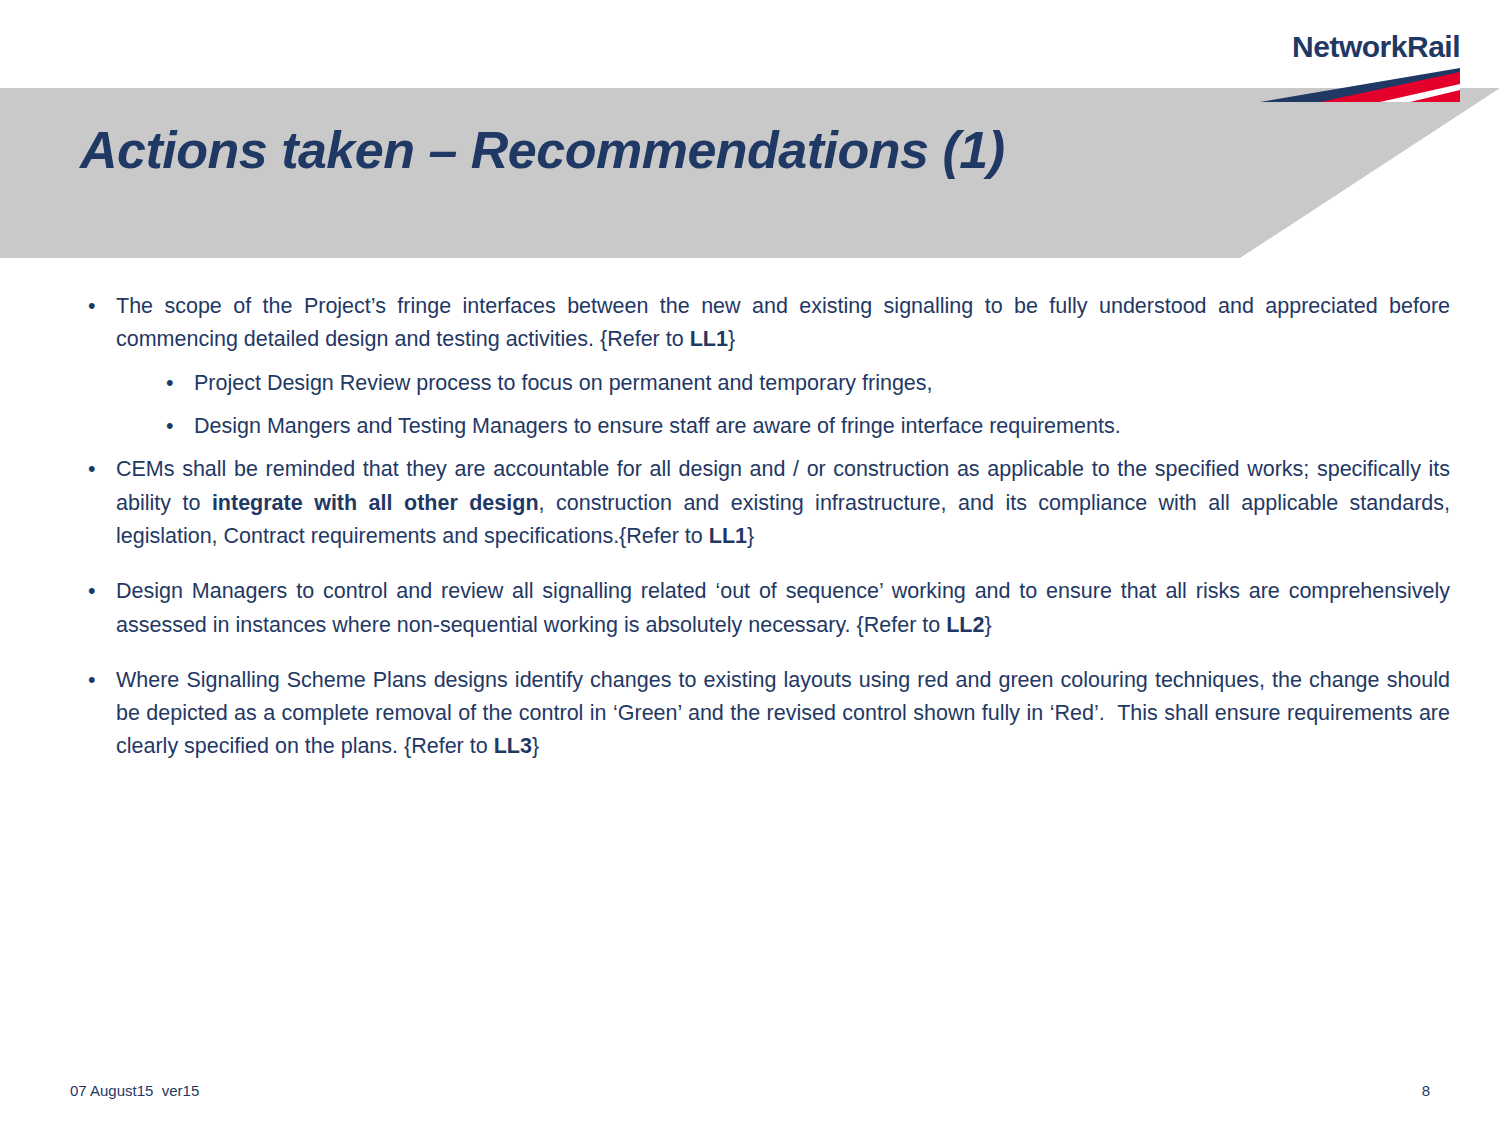NetworkRail
Actions taken – Recommendations (1)
The scope of the Project’s fringe interfaces between the new and existing signalling to be fully understood and appreciated before commencing detailed design and testing activities. {Refer to LL1}
Project Design Review process to focus on permanent and temporary fringes,
Design Mangers and Testing Managers to ensure staff are aware of fringe interface requirements.
CEMs shall be reminded that they are accountable for all design and / or construction as applicable to the specified works; specifically its ability to integrate with all other design, construction and existing infrastructure, and its compliance with all applicable standards, legislation, Contract requirements and specifications.{Refer to LL1}
Design Managers to control and review all signalling related ‘out of sequence’ working and to ensure that all risks are comprehensively assessed in instances where non-sequential working is absolutely necessary. {Refer to LL2}
Where Signalling Scheme Plans designs identify changes to existing layouts using red and green colouring techniques, the change should be depicted as a complete removal of the control in ‘Green’ and the revised control shown fully in ‘Red’. This shall ensure requirements are clearly specified on the plans. {Refer to LL3}
07 August15 ver15
8